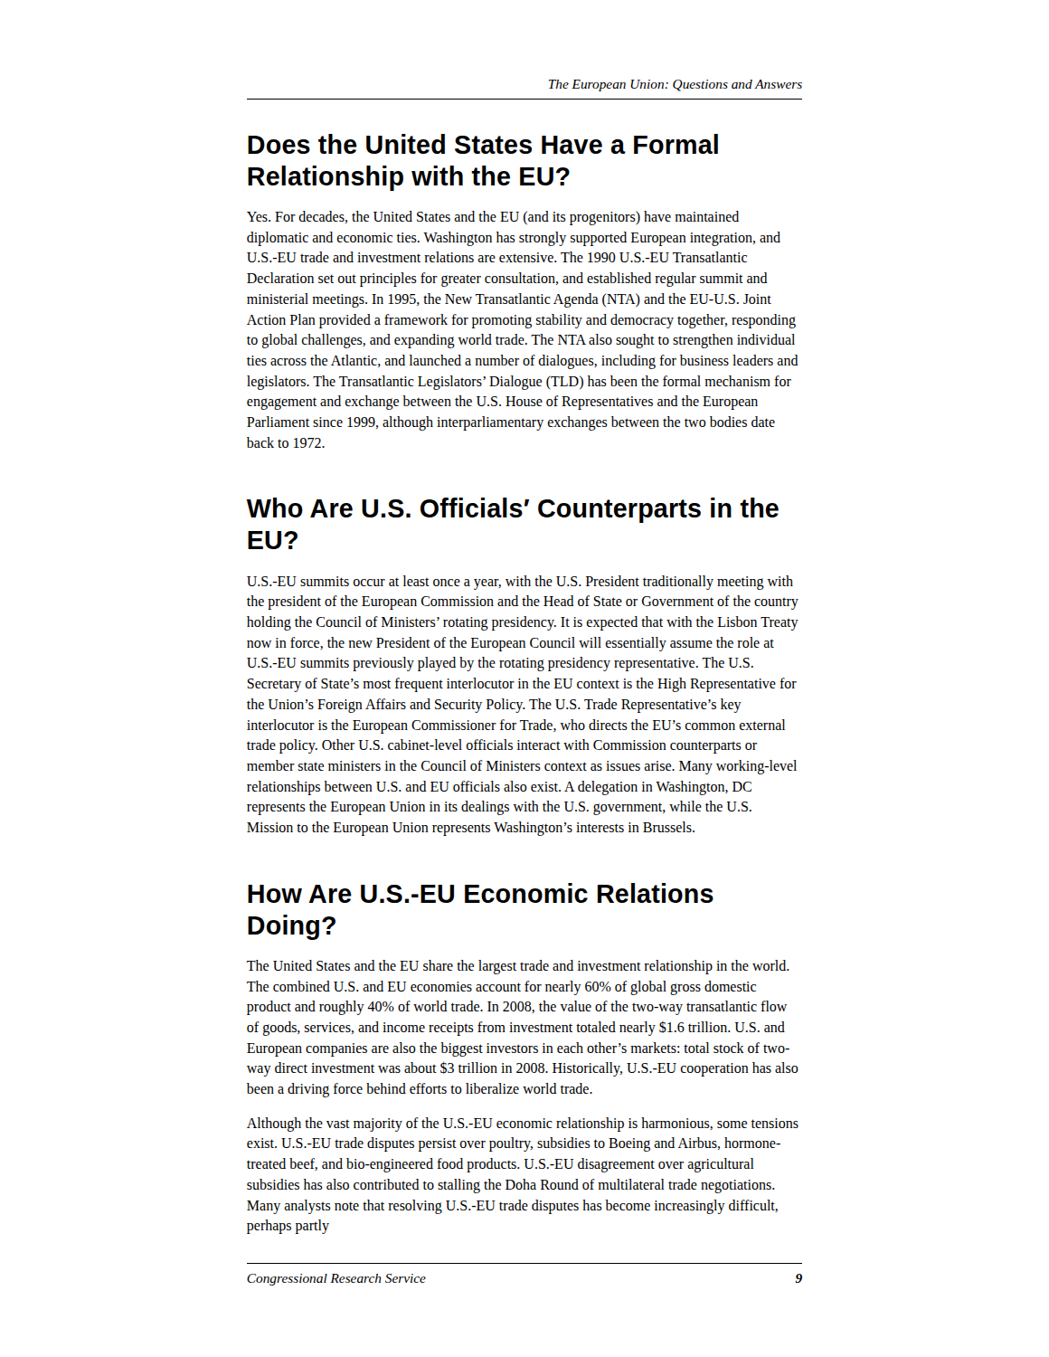The European Union: Questions and Answers
Does the United States Have a Formal Relationship with the EU?
Yes. For decades, the United States and the EU (and its progenitors) have maintained diplomatic and economic ties. Washington has strongly supported European integration, and U.S.-EU trade and investment relations are extensive. The 1990 U.S.-EU Transatlantic Declaration set out principles for greater consultation, and established regular summit and ministerial meetings. In 1995, the New Transatlantic Agenda (NTA) and the EU-U.S. Joint Action Plan provided a framework for promoting stability and democracy together, responding to global challenges, and expanding world trade. The NTA also sought to strengthen individual ties across the Atlantic, and launched a number of dialogues, including for business leaders and legislators. The Transatlantic Legislators’ Dialogue (TLD) has been the formal mechanism for engagement and exchange between the U.S. House of Representatives and the European Parliament since 1999, although interparliamentary exchanges between the two bodies date back to 1972.
Who Are U.S. Officials′ Counterparts in the EU?
U.S.-EU summits occur at least once a year, with the U.S. President traditionally meeting with the president of the European Commission and the Head of State or Government of the country holding the Council of Ministers’ rotating presidency. It is expected that with the Lisbon Treaty now in force, the new President of the European Council will essentially assume the role at U.S.-EU summits previously played by the rotating presidency representative. The U.S. Secretary of State’s most frequent interlocutor in the EU context is the High Representative for the Union’s Foreign Affairs and Security Policy. The U.S. Trade Representative’s key interlocutor is the European Commissioner for Trade, who directs the EU’s common external trade policy. Other U.S. cabinet-level officials interact with Commission counterparts or member state ministers in the Council of Ministers context as issues arise. Many working-level relationships between U.S. and EU officials also exist. A delegation in Washington, DC represents the European Union in its dealings with the U.S. government, while the U.S. Mission to the European Union represents Washington’s interests in Brussels.
How Are U.S.-EU Economic Relations Doing?
The United States and the EU share the largest trade and investment relationship in the world. The combined U.S. and EU economies account for nearly 60% of global gross domestic product and roughly 40% of world trade. In 2008, the value of the two-way transatlantic flow of goods, services, and income receipts from investment totaled nearly $1.6 trillion. U.S. and European companies are also the biggest investors in each other’s markets: total stock of two-way direct investment was about $3 trillion in 2008. Historically, U.S.-EU cooperation has also been a driving force behind efforts to liberalize world trade.
Although the vast majority of the U.S.-EU economic relationship is harmonious, some tensions exist. U.S.-EU trade disputes persist over poultry, subsidies to Boeing and Airbus, hormone-treated beef, and bio-engineered food products. U.S.-EU disagreement over agricultural subsidies has also contributed to stalling the Doha Round of multilateral trade negotiations. Many analysts note that resolving U.S.-EU trade disputes has become increasingly difficult, perhaps partly
Congressional Research Service 9